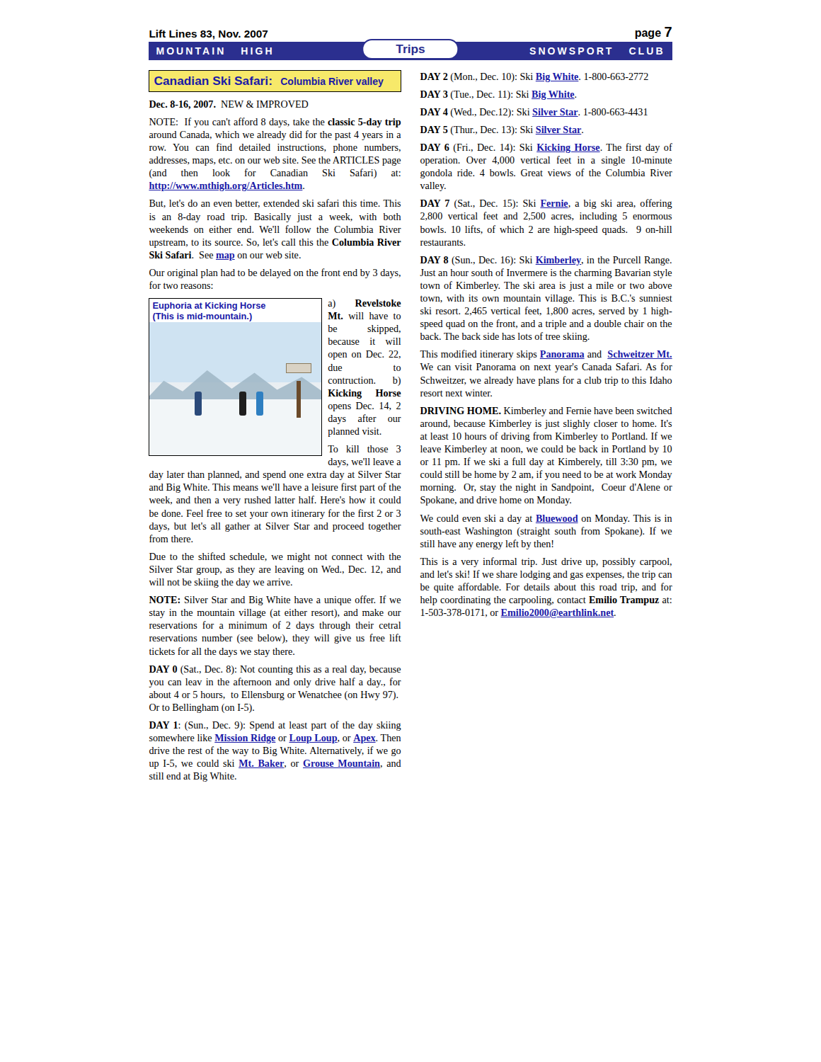Lift Lines 83, Nov. 2007
page 7
MOUNTAIN HIGH
Trips
SNOWSPORT CLUB
Canadian Ski Safari: Columbia River valley
Dec. 8-16, 2007. NEW & IMPROVED
NOTE: If you can't afford 8 days, take the classic 5-day trip around Canada, which we already did for the past 4 years in a row. You can find detailed instructions, phone numbers, addresses, maps, etc. on our web site. See the ARTICLES page (and then look for Canadian Ski Safari) at: http://www.mthigh.org/Articles.htm.
But, let's do an even better, extended ski safari this time. This is an 8-day road trip. Basically just a week, with both weekends on either end. We'll follow the Columbia River upstream, to its source. So, let's call this the Columbia River Ski Safari. See map on our web site.
Our original plan had to be delayed on the front end by 3 days, for two reasons:
Euphoria at Kicking Horse
(This is mid-mountain.)
a) Revelstoke Mt. will have to be skipped, because it will open on Dec. 22, due to contruction. b) Kicking Horse opens Dec. 14, 2 days after our planned visit.
To kill those 3 days, we'll leave a day later than planned, and spend one extra day at Silver Star and Big White. This means we'll have a leisure first part of the week, and then a very rushed latter half. Here's how it could be done. Feel free to set your own itinerary for the first 2 or 3 days, but let's all gather at Silver Star and proceed together from there.
Due to the shifted schedule, we might not connect with the Silver Star group, as they are leaving on Wed., Dec. 12, and will not be skiing the day we arrive.
NOTE: Silver Star and Big White have a unique offer. If we stay in the mountain village (at either resort), and make our reservations for a minimum of 2 days through their cetral reservations number (see below), they will give us free lift tickets for all the days we stay there.
DAY 0 (Sat., Dec. 8): Not counting this as a real day, because you can leav in the afternoon and only drive half a day., for about 4 or 5 hours, to Ellensburg or Wenatchee (on Hwy 97). Or to Bellingham (on I-5).
DAY 1: (Sun., Dec. 9): Spend at least part of the day skiing somewhere like Mission Ridge or Loup Loup, or Apex. Then drive the rest of the way to Big White. Alternatively, if we go up I-5, we could ski Mt. Baker, or Grouse Mountain, and still end at Big White.
DAY 2 (Mon., Dec. 10): Ski Big White. 1-800-663-2772
DAY 3 (Tue., Dec. 11): Ski Big White.
DAY 4 (Wed., Dec.12): Ski Silver Star. 1-800-663-4431
DAY 5 (Thur., Dec. 13): Ski Silver Star.
DAY 6 (Fri., Dec. 14): Ski Kicking Horse. The first day of operation. Over 4,000 vertical feet in a single 10-minute gondola ride. 4 bowls. Great views of the Columbia River valley.
DAY 7 (Sat., Dec. 15): Ski Fernie, a big ski area, offering 2,800 vertical feet and 2,500 acres, including 5 enormous bowls. 10 lifts, of which 2 are high-speed quads. 9 on-hill restaurants.
DAY 8 (Sun., Dec. 16): Ski Kimberley, in the Purcell Range. Just an hour south of Invermere is the charming Bavarian style town of Kimberley. The ski area is just a mile or two above town, with its own mountain village. This is B.C.'s sunniest ski resort. 2,465 vertical feet, 1,800 acres, served by 1 high-speed quad on the front, and a triple and a double chair on the back. The back side has lots of tree skiing.
This modified itinerary skips Panorama and Schweitzer Mt. We can visit Panorama on next year's Canada Safari. As for Schweitzer, we already have plans for a club trip to this Idaho resort next winter.
DRIVING HOME. Kimberley and Fernie have been switched around, because Kimberley is just slighly closer to home. It's at least 10 hours of driving from Kimberley to Portland. If we leave Kimberley at noon, we could be back in Portland by 10 or 11 pm. If we ski a full day at Kimberely, till 3:30 pm, we could still be home by 2 am, if you need to be at work Monday morning. Or, stay the night in Sandpoint, Coeur d'Alene or Spokane, and drive home on Monday.
We could even ski a day at Bluewood on Monday. This is in south-east Washington (straight south from Spokane). If we still have any energy left by then!
This is a very informal trip. Just drive up, possibly carpool, and let's ski! If we share lodging and gas expenses, the trip can be quite affordable. For details about this road trip, and for help coordinating the carpooling, contact Emilio Trampuz at: 1-503-378-0171, or Emilio2000@earthlink.net.